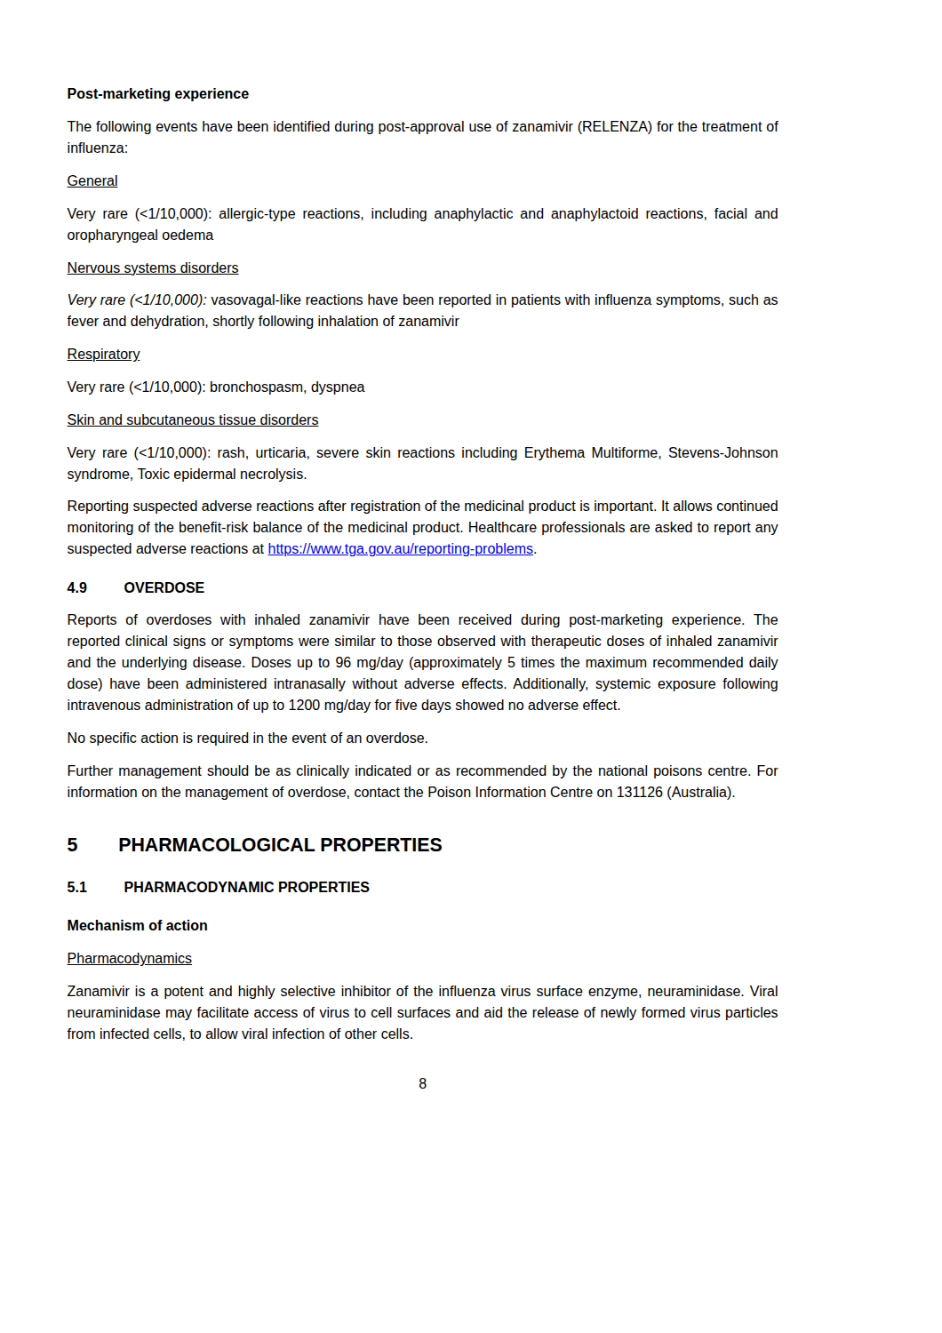Post-marketing experience
The following events have been identified during post-approval use of zanamivir (RELENZA) for the treatment of influenza:
General
Very rare (<1/10,000): allergic-type reactions, including anaphylactic and anaphylactoid reactions, facial and oropharyngeal oedema
Nervous systems disorders
Very rare (<1/10,000): vasovagal-like reactions have been reported in patients with influenza symptoms, such as fever and dehydration, shortly following inhalation of zanamivir
Respiratory
Very rare (<1/10,000): bronchospasm, dyspnea
Skin and subcutaneous tissue disorders
Very rare (<1/10,000): rash, urticaria, severe skin reactions including Erythema Multiforme, Stevens-Johnson syndrome, Toxic epidermal necrolysis.
Reporting suspected adverse reactions after registration of the medicinal product is important. It allows continued monitoring of the benefit-risk balance of the medicinal product. Healthcare professionals are asked to report any suspected adverse reactions at https://www.tga.gov.au/reporting-problems.
4.9 OVERDOSE
Reports of overdoses with inhaled zanamivir have been received during post-marketing experience. The reported clinical signs or symptoms were similar to those observed with therapeutic doses of inhaled zanamivir and the underlying disease. Doses up to 96 mg/day (approximately 5 times the maximum recommended daily dose) have been administered intranasally without adverse effects. Additionally, systemic exposure following intravenous administration of up to 1200 mg/day for five days showed no adverse effect.
No specific action is required in the event of an overdose.
Further management should be as clinically indicated or as recommended by the national poisons centre. For information on the management of overdose, contact the Poison Information Centre on 131126 (Australia).
5 PHARMACOLOGICAL PROPERTIES
5.1 PHARMACODYNAMIC PROPERTIES
Mechanism of action
Pharmacodynamics
Zanamivir is a potent and highly selective inhibitor of the influenza virus surface enzyme, neuraminidase. Viral neuraminidase may facilitate access of virus to cell surfaces and aid the release of newly formed virus particles from infected cells, to allow viral infection of other cells.
8